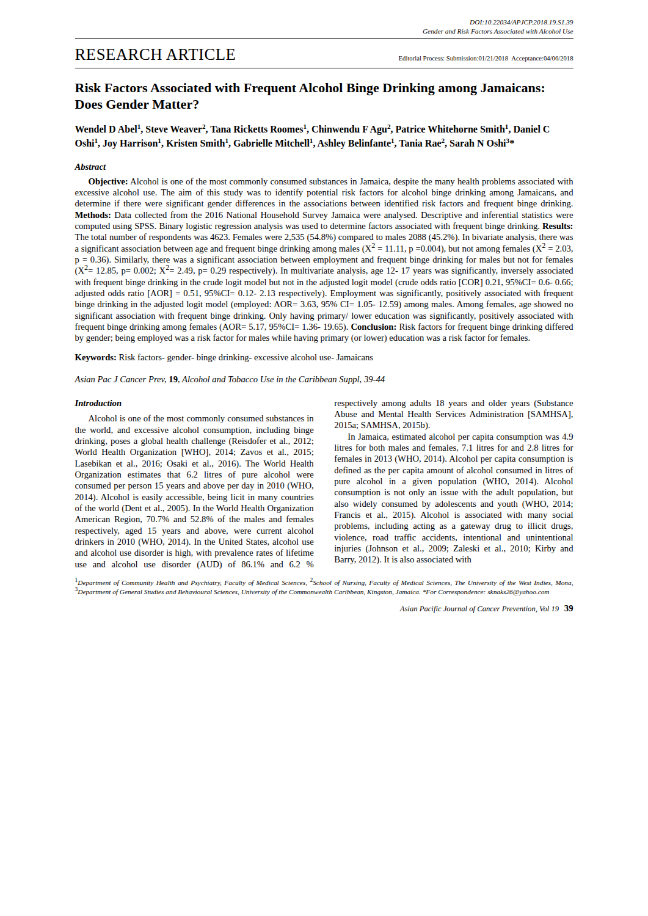DOI:10.22034/APJCP.2018.19.S1.39
Gender and Risk Factors Associated with Alcohol Use
RESEARCH ARTICLE
Editorial Process: Submission:01/21/2018 Acceptance:04/06/2018
Risk Factors Associated with Frequent Alcohol Binge Drinking among Jamaicans: Does Gender Matter?
Wendel D Abel1, Steve Weaver2, Tana Ricketts Roomes1, Chinwendu F Agu2, Patrice Whitehorne Smith1, Daniel C Oshi1, Joy Harrison1, Kristen Smith1, Gabrielle Mitchell1, Ashley Belinfante1, Tania Rae2, Sarah N Oshi3*
Abstract
Objective: Alcohol is one of the most commonly consumed substances in Jamaica, despite the many health problems associated with excessive alcohol use. The aim of this study was to identify potential risk factors for alcohol binge drinking among Jamaicans, and determine if there were significant gender differences in the associations between identified risk factors and frequent binge drinking. Methods: Data collected from the 2016 National Household Survey Jamaica were analysed. Descriptive and inferential statistics were computed using SPSS. Binary logistic regression analysis was used to determine factors associated with frequent binge drinking. Results: The total number of respondents was 4623. Females were 2,535 (54.8%) compared to males 2088 (45.2%). In bivariate analysis, there was a significant association between age and frequent binge drinking among males (X2 = 11.11, p =0.004), but not among females (X2 = 2.03, p = 0.36). Similarly, there was a significant association between employment and frequent binge drinking for males but not for females (X2= 12.85, p= 0.002; X2= 2.49, p= 0.29 respectively). In multivariate analysis, age 12- 17 years was significantly, inversely associated with frequent binge drinking in the crude logit model but not in the adjusted logit model (crude odds ratio [COR] 0.21, 95%CI= 0.6- 0.66; adjusted odds ratio [AOR] = 0.51, 95%CI= 0.12- 2.13 respectively). Employment was significantly, positively associated with frequent binge drinking in the adjusted logit model (employed: AOR= 3.63, 95% CI= 1.05- 12.59) among males. Among females, age showed no significant association with frequent binge drinking. Only having primary/ lower education was significantly, positively associated with frequent binge drinking among females (AOR= 5.17, 95%CI= 1.36- 19.65). Conclusion: Risk factors for frequent binge drinking differed by gender; being employed was a risk factor for males while having primary (or lower) education was a risk factor for females.
Keywords: Risk factors- gender- binge drinking- excessive alcohol use- Jamaicans
Asian Pac J Cancer Prev, 19, Alcohol and Tobacco Use in the Caribbean Suppl, 39-44
Introduction
Alcohol is one of the most commonly consumed substances in the world, and excessive alcohol consumption, including binge drinking, poses a global health challenge (Reisdofer et al., 2012; World Health Organization [WHO], 2014; Zavos et al., 2015; Lasebikan et al., 2016; Osaki et al., 2016). The World Health Organization estimates that 6.2 litres of pure alcohol were consumed per person 15 years and above per day in 2010 (WHO, 2014). Alcohol is easily accessible, being licit in many countries of the world (Dent et al., 2005). In the World Health Organization American Region, 70.7% and 52.8% of the males and females respectively, aged 15 years and above, were current alcohol drinkers in 2010 (WHO, 2014). In the United States, alcohol use and alcohol use disorder is high, with prevalence rates of lifetime use and alcohol use disorder (AUD) of 86.1% and 6.2 % respectively among adults 18 years and older years (Substance Abuse and Mental Health Services Administration [SAMHSA], 2015a; SAMHSA, 2015b).
In Jamaica, estimated alcohol per capita consumption was 4.9 litres for both males and females, 7.1 litres for and 2.8 litres for females in 2013 (WHO, 2014). Alcohol per capita consumption is defined as the per capita amount of alcohol consumed in litres of pure alcohol in a given population (WHO, 2014). Alcohol consumption is not only an issue with the adult population, but also widely consumed by adolescents and youth (WHO, 2014; Francis et al., 2015). Alcohol is associated with many social problems, including acting as a gateway drug to illicit drugs, violence, road traffic accidents, intentional and unintentional injuries (Johnson et al., 2009; Zaleski et al., 2010; Kirby and Barry, 2012). It is also associated with
1Department of Community Health and Psychiatry, Faculty of Medical Sciences, 2School of Nursing, Faculty of Medical Sciences, The University of the West Indies, Mona, 3Department of General Studies and Behavioural Sciences, University of the Commonwealth Caribbean, Kingston, Jamaica. *For Correspondence: sknaks26@yahoo.com
Asian Pacific Journal of Cancer Prevention, Vol 19 39